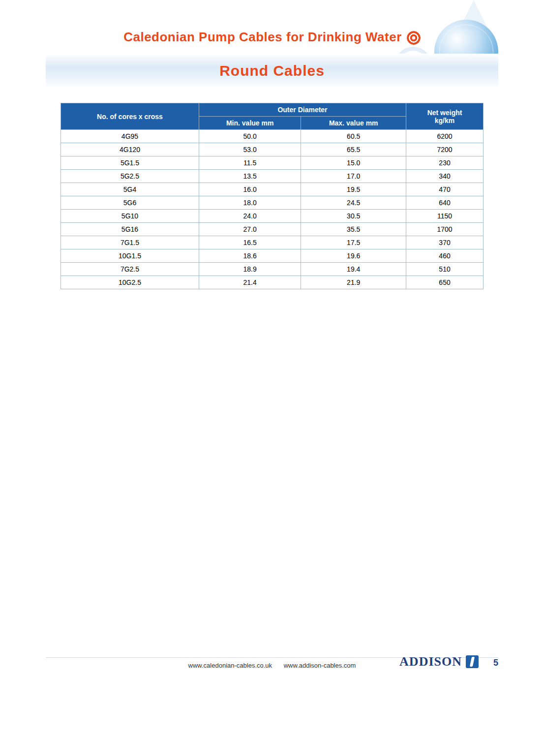Caledonian Pump Cables for Drinking Water
Round Cables
| No. of cores x cross | Outer Diameter | Net weight kg/km |
| --- | --- | --- |
| Min. value mm | Max. value mm |
| 4G95 | 50.0 | 60.5 | 6200 |
| 4G120 | 53.0 | 65.5 | 7200 |
| 5G1.5 | 11.5 | 15.0 | 230 |
| 5G2.5 | 13.5 | 17.0 | 340 |
| 5G4 | 16.0 | 19.5 | 470 |
| 5G6 | 18.0 | 24.5 | 640 |
| 5G10 | 24.0 | 30.5 | 1150 |
| 5G16 | 27.0 | 35.5 | 1700 |
| 7G1.5 | 16.5 | 17.5 | 370 |
| 10G1.5 | 18.6 | 19.6 | 460 |
| 7G2.5 | 18.9 | 19.4 | 510 |
| 10G2.5 | 21.4 | 21.9 | 650 |
www.caledonian-cables.co.uk www.addison-cables.com
ADDISON
5